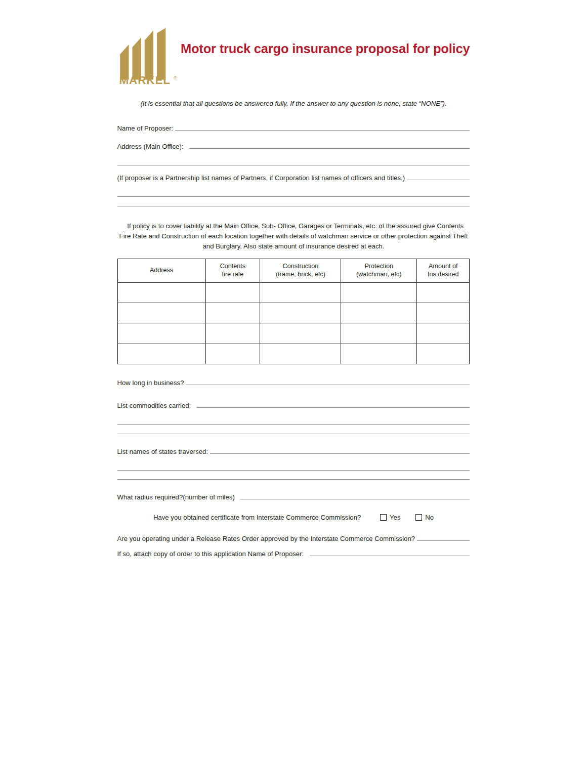MARKEL ®
Motor truck cargo insurance proposal for policy
(It is essential that all questions be answered fully. If the answer to any question is none, state “NONE”).
Name of Proposer:
Address (Main Office):
(If proposer is a Partnership list names of Partners, if Corporation list names of officers and titles.)
If policy is to cover liability at the Main Office, Sub- Office, Garages or Terminals, etc. of the assured give Contents Fire Rate and Construction of each location together with details of watchman service or other protection against Theft and Burglary. Also state amount of insurance desired at each.
| Address | Contents fire rate | Construction (frame, brick, etc) | Protection (watchman, etc) | Amount of Ins desired |
| --- | --- | --- | --- | --- |
How long in business?
List commodities carried:
List names of states traversed:
What radius required?(number of miles)
Have you obtained certificate from Interstate Commerce Commission? Yes No
Are you operating under a Release Rates Order approved by the Interstate Commerce Commission?
If so, attach copy of order to this application Name of Proposer: